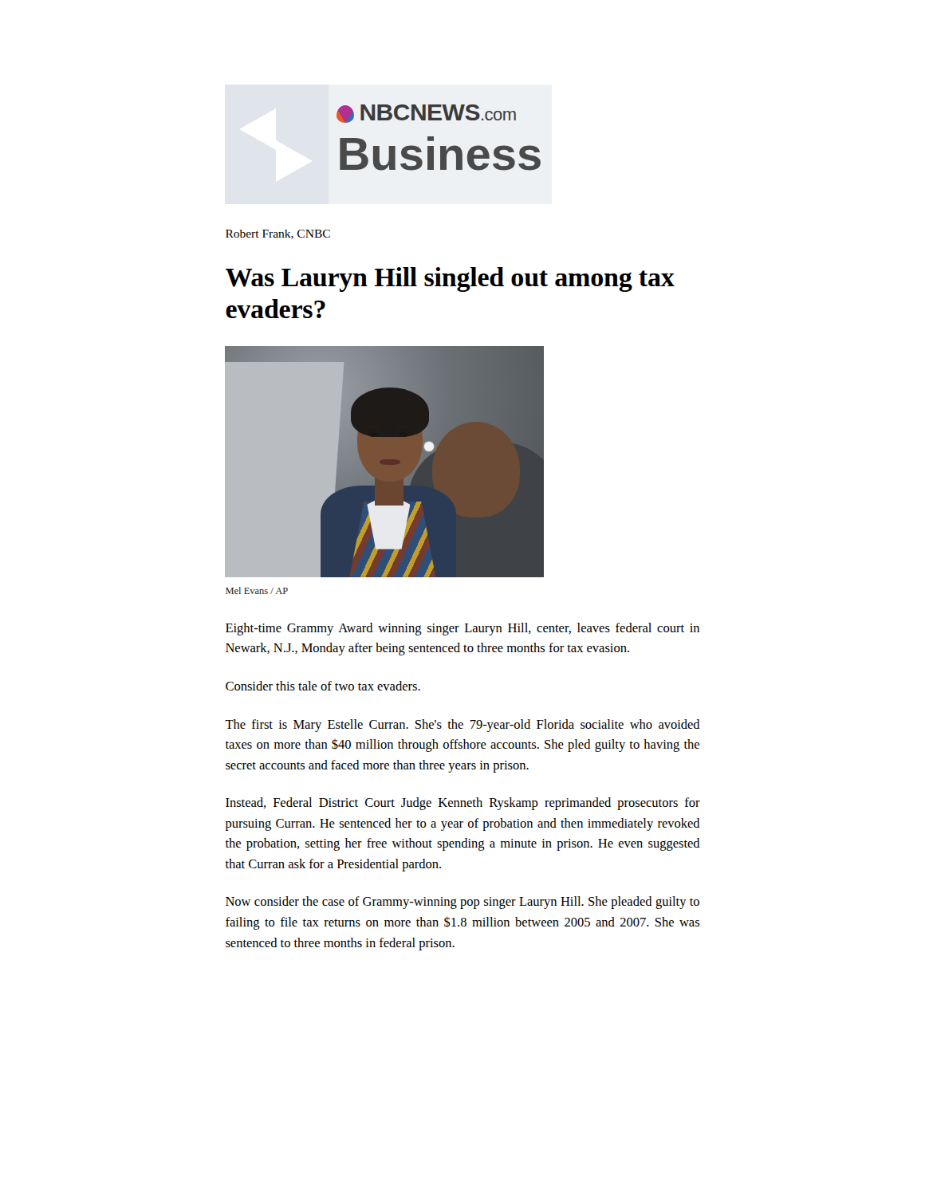NBCNEWS.com
Business
Robert Frank, CNBC
Was Lauryn Hill singled out among tax evaders?
Mel Evans / AP
Eight-time Grammy Award winning singer Lauryn Hill, center, leaves federal court in Newark, N.J., Monday after being sentenced to three months for tax evasion.
Consider this tale of two tax evaders.
The first is Mary Estelle Curran. She's the 79-year-old Florida socialite who avoided taxes on more than $40 million through offshore accounts. She pled guilty to having the secret accounts and faced more than three years in prison.
Instead, Federal District Court Judge Kenneth Ryskamp reprimanded prosecutors for pursuing Curran. He sentenced her to a year of probation and then immediately revoked the probation, setting her free without spending a minute in prison. He even suggested that Curran ask for a Presidential pardon.
Now consider the case of Grammy-winning pop singer Lauryn Hill. She pleaded guilty to failing to file tax returns on more than $1.8 million between 2005 and 2007. She was sentenced to three months in federal prison.